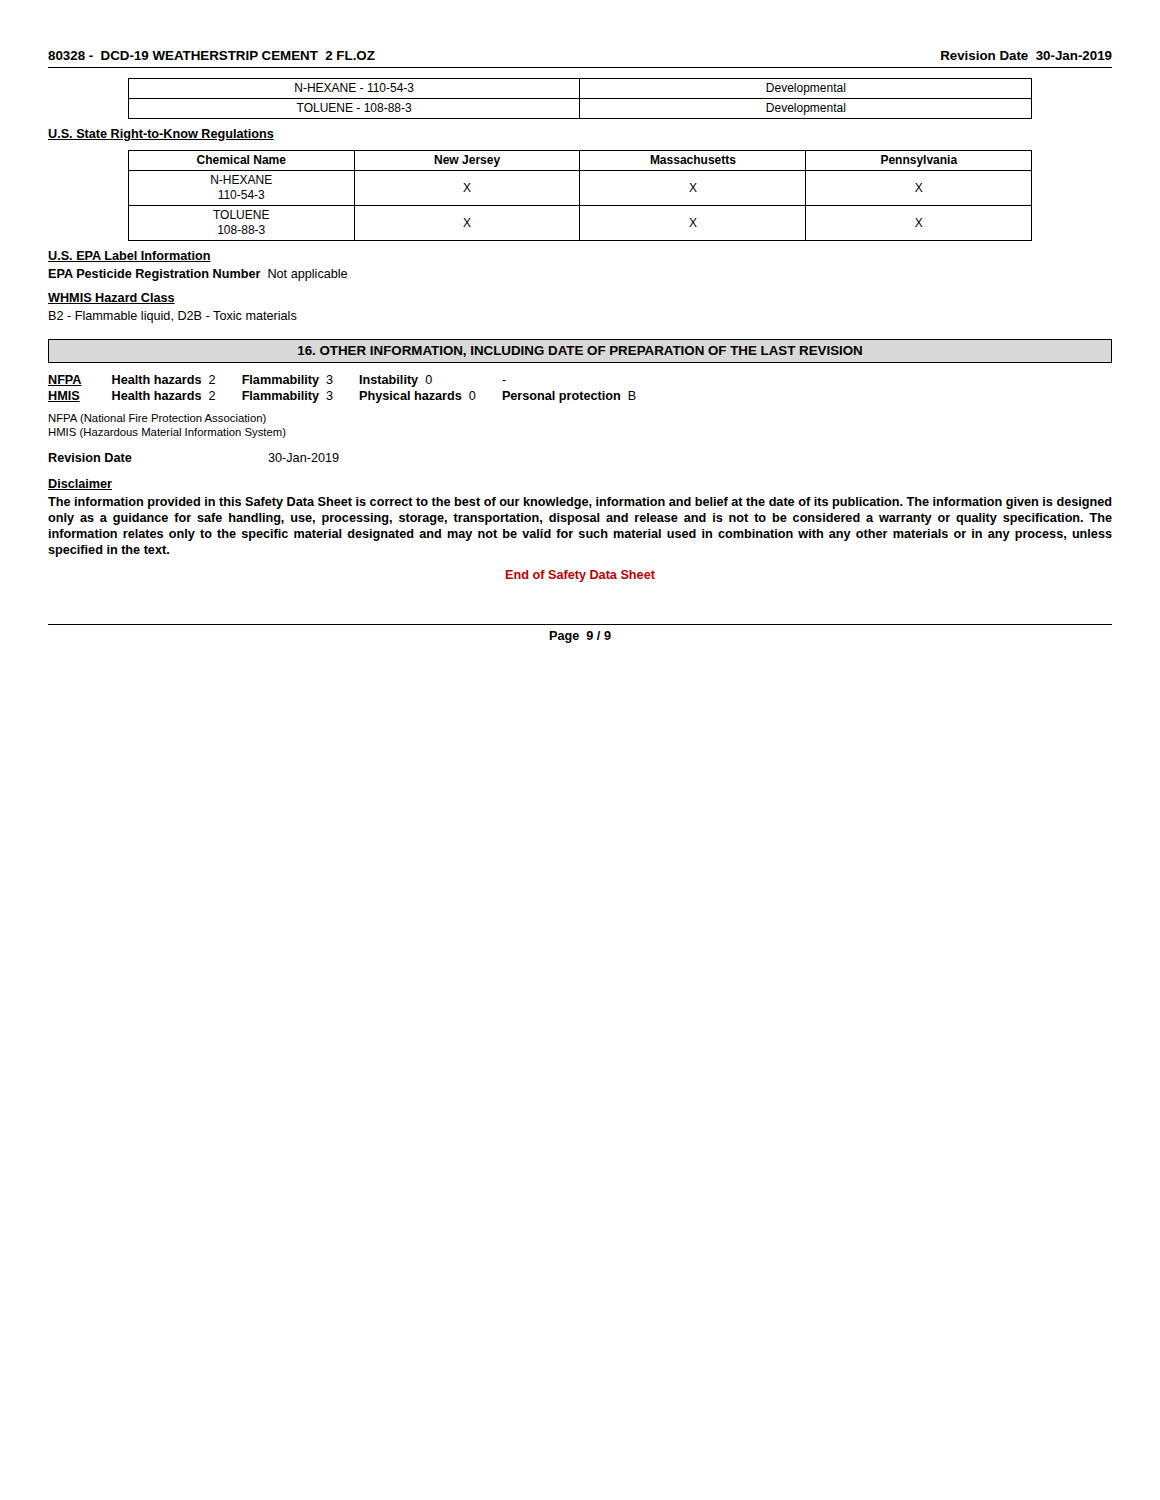80328 - DCD-19 WEATHERSTRIP CEMENT 2 FL.OZ
Revision Date 30-Jan-2019
| N-HEXANE - 110-54-3 | Developmental |
| TOLUENE - 108-88-3 | Developmental |
U.S. State Right-to-Know Regulations
| Chemical Name | New Jersey | Massachusetts | Pennsylvania |
| --- | --- | --- | --- |
| N-HEXANE 110-54-3 | X | X | X |
| TOLUENE 108-88-3 | X | X | X |
U.S. EPA Label Information
EPA Pesticide Registration Number Not applicable
WHMIS Hazard Class
B2 - Flammable liquid, D2B - Toxic materials
16. OTHER INFORMATION, INCLUDING DATE OF PREPARATION OF THE LAST REVISION
| NFPA | Health hazards 2 | Flammability 3 | Instability 0 | - |
| HMIS | Health hazards 2 | Flammability 3 | Physical hazards 0 | Personal protection B |
NFPA (National Fire Protection Association)
HMIS (Hazardous Material Information System)
Revision Date30-Jan-2019
Disclaimer
The information provided in this Safety Data Sheet is correct to the best of our knowledge, information and belief at the date of its publication. The information given is designed only as a guidance for safe handling, use, processing, storage, transportation, disposal and release and is not to be considered a warranty or quality specification. The information relates only to the specific material designated and may not be valid for such material used in combination with any other materials or in any process, unless specified in the text.
End of Safety Data Sheet
Page 9 / 9